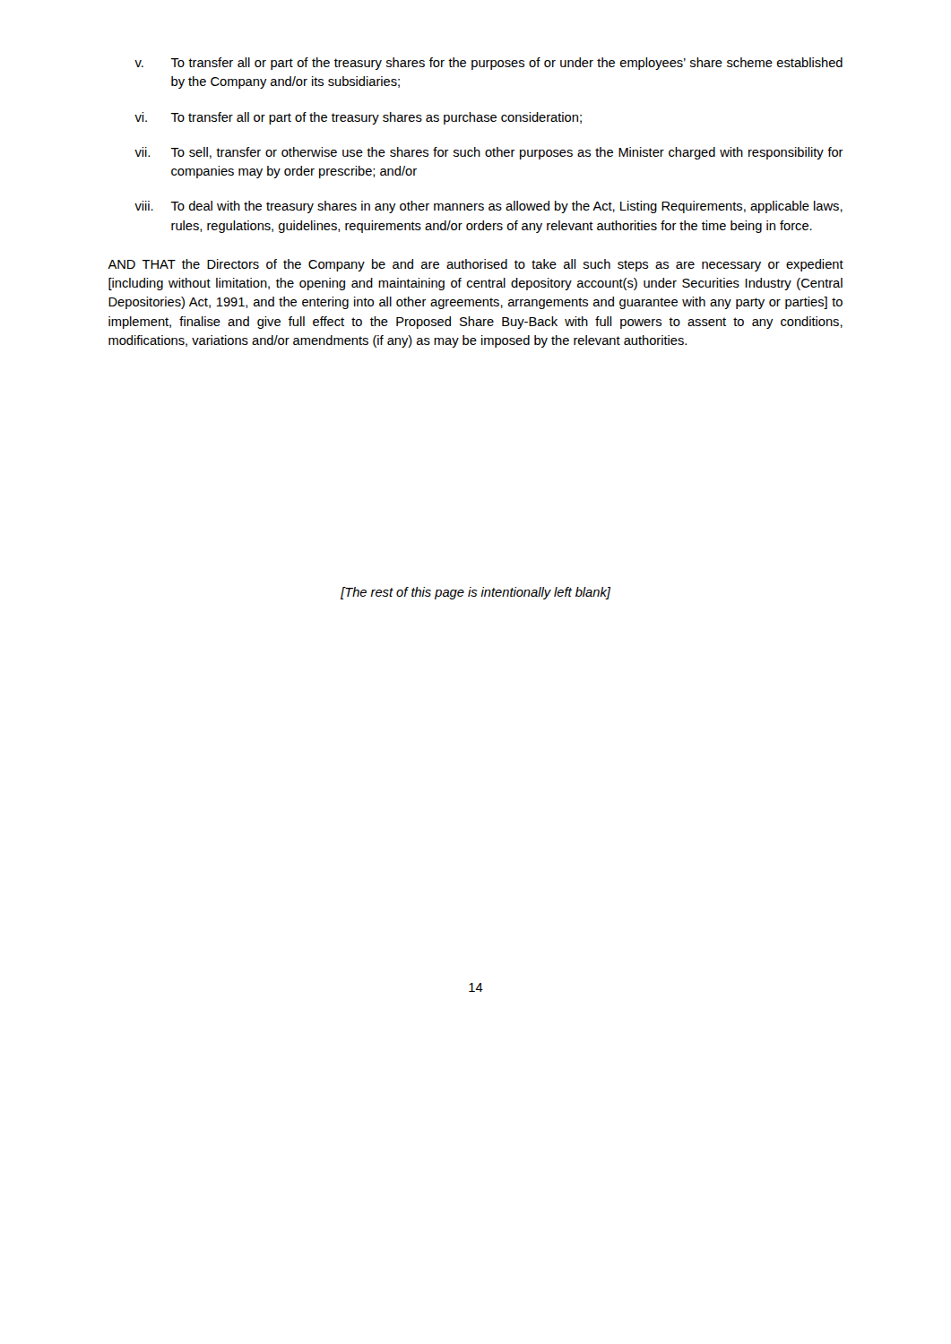v. To transfer all or part of the treasury shares for the purposes of or under the employees’ share scheme established by the Company and/or its subsidiaries;
vi. To transfer all or part of the treasury shares as purchase consideration;
vii. To sell, transfer or otherwise use the shares for such other purposes as the Minister charged with responsibility for companies may by order prescribe; and/or
viii. To deal with the treasury shares in any other manners as allowed by the Act, Listing Requirements, applicable laws, rules, regulations, guidelines, requirements and/or orders of any relevant authorities for the time being in force.
AND THAT the Directors of the Company be and are authorised to take all such steps as are necessary or expedient [including without limitation, the opening and maintaining of central depository account(s) under Securities Industry (Central Depositories) Act, 1991, and the entering into all other agreements, arrangements and guarantee with any party or parties] to implement, finalise and give full effect to the Proposed Share Buy-Back with full powers to assent to any conditions, modifications, variations and/or amendments (if any) as may be imposed by the relevant authorities.
[The rest of this page is intentionally left blank]
14